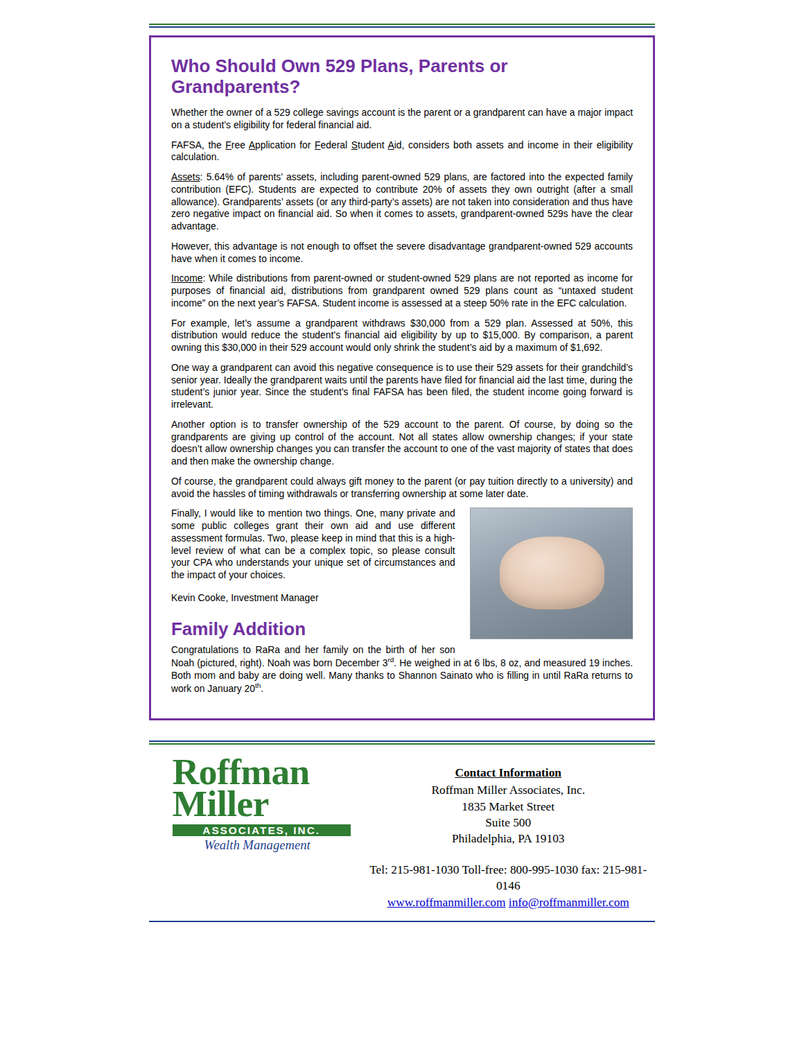Who Should Own 529 Plans, Parents or Grandparents?
Whether the owner of a 529 college savings account is the parent or a grandparent can have a major impact on a student’s eligibility for federal financial aid.
FAFSA, the Free Application for Federal Student Aid, considers both assets and income in their eligibility calculation.
Assets: 5.64% of parents’ assets, including parent-owned 529 plans, are factored into the expected family contribution (EFC). Students are expected to contribute 20% of assets they own outright (after a small allowance). Grandparents’ assets (or any third-party’s assets) are not taken into consideration and thus have zero negative impact on financial aid. So when it comes to assets, grandparent-owned 529s have the clear advantage.
However, this advantage is not enough to offset the severe disadvantage grandparent-owned 529 accounts have when it comes to income.
Income: While distributions from parent-owned or student-owned 529 plans are not reported as income for purposes of financial aid, distributions from grandparent owned 529 plans count as “untaxed student income” on the next year’s FAFSA. Student income is assessed at a steep 50% rate in the EFC calculation.
For example, let’s assume a grandparent withdraws $30,000 from a 529 plan. Assessed at 50%, this distribution would reduce the student’s financial aid eligibility by up to $15,000. By comparison, a parent owning this $30,000 in their 529 account would only shrink the student’s aid by a maximum of $1,692.
One way a grandparent can avoid this negative consequence is to use their 529 assets for their grandchild’s senior year. Ideally the grandparent waits until the parents have filed for financial aid the last time, during the student’s junior year. Since the student’s final FAFSA has been filed, the student income going forward is irrelevant.
Another option is to transfer ownership of the 529 account to the parent. Of course, by doing so the grandparents are giving up control of the account. Not all states allow ownership changes; if your state doesn’t allow ownership changes you can transfer the account to one of the vast majority of states that does and then make the ownership change.
Of course, the grandparent could always gift money to the parent (or pay tuition directly to a university) and avoid the hassles of timing withdrawals or transferring ownership at some later date.
Finally, I would like to mention two things. One, many private and some public colleges grant their own aid and use different assessment formulas. Two, please keep in mind that this is a high-level review of what can be a complex topic, so please consult your CPA who understands your unique set of circumstances and the impact of your choices.
Kevin Cooke, Investment Manager
Family Addition
Congratulations to RaRa and her family on the birth of her son Noah (pictured, right). Noah was born December 3rd. He weighed in at 6 lbs, 8 oz, and measured 19 inches. Both mom and baby are doing well. Many thanks to Shannon Sainato who is filling in until RaRa returns to work on January 20th.
Roffman Miller ASSOCIATES, INC. Wealth Management
Contact Information
Roffman Miller Associates, Inc.
1835 Market Street
Suite 500
Philadelphia, PA 19103
Tel: 215-981-1030 Toll-free: 800-995-1030 fax: 215-981-0146
www.roffmanmiller.com info@roffmanmiller.com